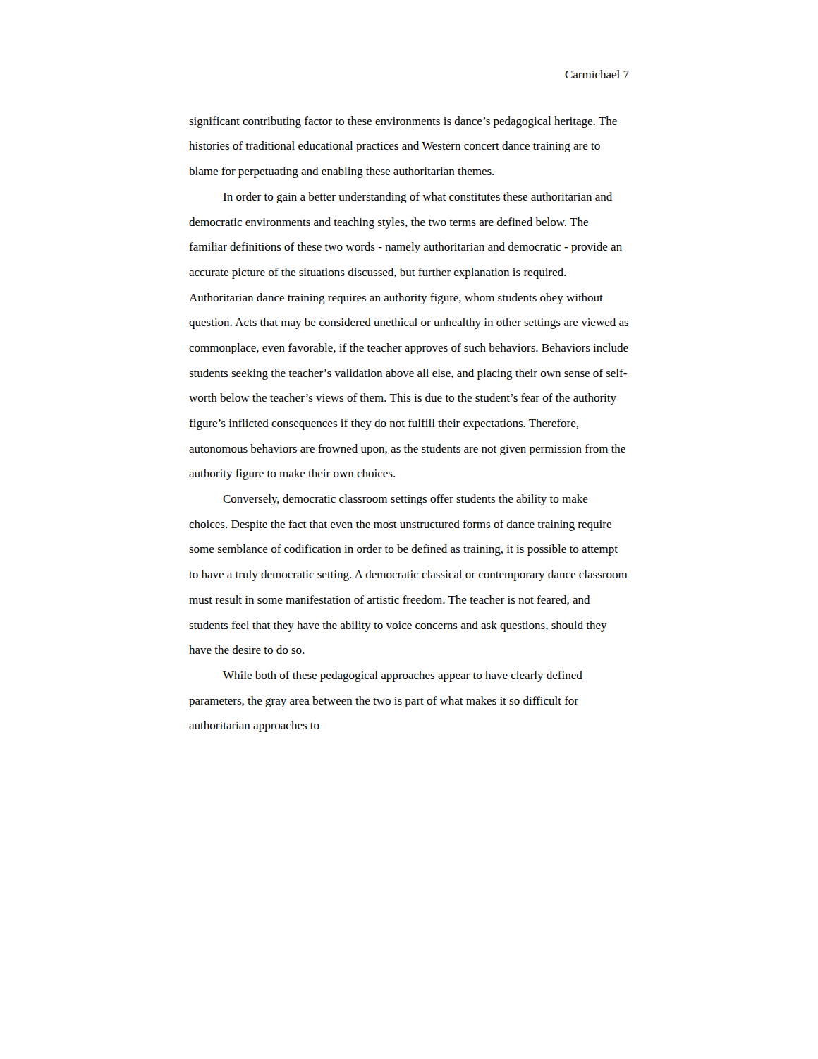Carmichael 7
significant contributing factor to these environments is dance’s pedagogical heritage. The histories of traditional educational practices and Western concert dance training are to blame for perpetuating and enabling these authoritarian themes.
In order to gain a better understanding of what constitutes these authoritarian and democratic environments and teaching styles, the two terms are defined below. The familiar definitions of these two words - namely authoritarian and democratic - provide an accurate picture of the situations discussed, but further explanation is required. Authoritarian dance training requires an authority figure, whom students obey without question. Acts that may be considered unethical or unhealthy in other settings are viewed as commonplace, even favorable, if the teacher approves of such behaviors. Behaviors include students seeking the teacher’s validation above all else, and placing their own sense of self-worth below the teacher’s views of them. This is due to the student’s fear of the authority figure’s inflicted consequences if they do not fulfill their expectations. Therefore, autonomous behaviors are frowned upon, as the students are not given permission from the authority figure to make their own choices.
Conversely, democratic classroom settings offer students the ability to make choices. Despite the fact that even the most unstructured forms of dance training require some semblance of codification in order to be defined as training, it is possible to attempt to have a truly democratic setting. A democratic classical or contemporary dance classroom must result in some manifestation of artistic freedom. The teacher is not feared, and students feel that they have the ability to voice concerns and ask questions, should they have the desire to do so.
While both of these pedagogical approaches appear to have clearly defined parameters, the gray area between the two is part of what makes it so difficult for authoritarian approaches to